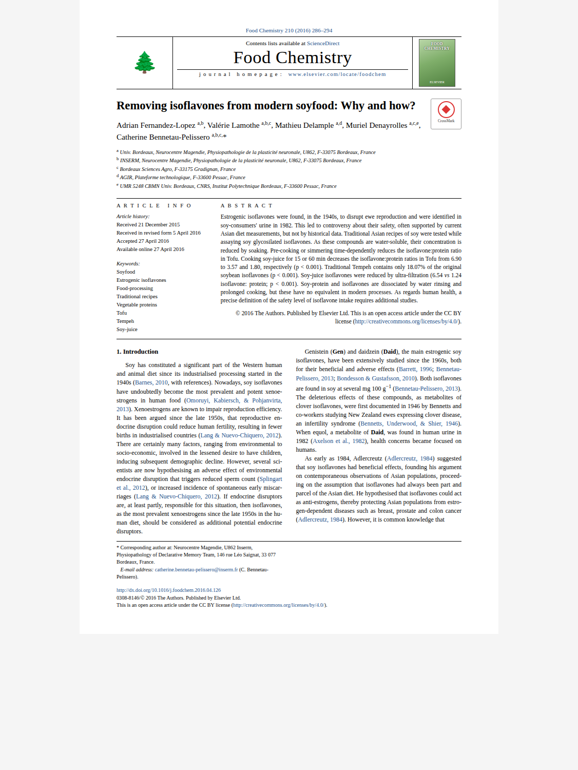Food Chemistry 210 (2016) 286–294
🌲
Contents lists available at ScienceDirect
Food Chemistry
j o u r n a l h o m e p a g e : www.elsevier.com/locate/foodchem
FOOD
CHEMISTRY
ELSEVIER
CrossMark
Removing isoflavones from modern soyfood: Why and how?
Adrian Fernandez-Lopez a,b, Valérie Lamothe a,b,c, Mathieu Delample a,d, Muriel Denayrolles a,c,e,
Catherine Bennetau-Pelissero a,b,c,*
a Univ. Bordeaux, Neurocentre Magendie, Physiopathologie de la plasticité neuronale, U862, F-33075 Bordeaux, France
b INSERM, Neurocentre Magendie, Physiopathologie de la plasticité neuronale, U862, F-33075 Bordeaux, France
c Bordeaux Sciences Agro, F-33175 Gradignan, France
d AGIR, Plateforme technologique, F-33600 Pessac, France
e UMR 5248 CBMN Univ. Bordeaux, CNRS, Institut Polytechnique Bordeaux, F-33600 Pessac, France
a r t i c l e i n f o
Article history:
Received 21 December 2015
Received in revised form 5 April 2016
Accepted 27 April 2016
Available online 27 April 2016
Keywords:
Soyfood
Estrogenic isoflavones
Food-processing
Traditional recipes
Vegetable proteins
Tofu
Tempeh
Soy-juice
a b s t r a c t
Estrogenic isoflavones were found, in the 1940s, to disrupt ewe reproduction and were identified in soy-consumers' urine in 1982. This led to controversy about their safety, often supported by current Asian diet measurements, but not by historical data. Traditional Asian recipes of soy were tested while assaying soy glycosilated isoflavones. As these compounds are water-soluble, their concentration is reduced by soaking. Pre-cooking or simmering time-dependently reduces the isoflavone:protein ratio in Tofu. Cooking soy-juice for 15 or 60 min decreases the isoflavone:protein ratios in Tofu from 6.90 to 3.57 and 1.80, respectively (p < 0.001). Traditional Tempeh contains only 18.07% of the original soybean isoflavones (p < 0.001). Soy-juice isoflavones were reduced by ultra-filtration (6.54 vs 1.24 isoflavone: protein; p < 0.001). Soy-protein and isoflavones are dissociated by water rinsing and prolonged cooking, but these have no equivalent in modern processes. As regards human health, a precise definition of the safety level of isoflavone intake requires additional studies. © 2016 The Authors. Published by Elsevier Ltd. This is an open access article under the CC BY license (http://creativecommons.org/licenses/by/4.0/).
1. Introduction
Soy has constituted a significant part of the Western human and animal diet since its industrialised processing started in the 1940s (Barnes, 2010, with references). Nowadays, soy isoflavones have undoubtedly become the most prevalent and potent xenoestrogens in human food (Omoruyi, Kabiersch, & Pohjanvirta, 2013). Xenoestrogens are known to impair reproduction efficiency. It has been argued since the late 1950s, that reproductive endocrine disruption could reduce human fertility, resulting in fewer births in industrialised countries (Lang & Nuevo-Chiquero, 2012). There are certainly many factors, ranging from environmental to socio-economic, involved in the lessened desire to have children, inducing subsequent demographic decline. However, several scientists are now hypothesising an adverse effect of environmental endocrine disruption that triggers reduced sperm count (Splingart et al., 2012), or increased incidence of spontaneous early miscarriages (Lang & Nuevo-Chiquero, 2012). If endocrine disruptors are, at least partly, responsible for this situation, then isoflavones, as the most prevalent xenoestrogens since the late 1950s in the human diet, should be considered as additional potential endocrine disruptors.
Genistein (Gen) and daidzein (Daid), the main estrogenic soy isoflavones, have been extensively studied since the 1960s, both for their beneficial and adverse effects (Barrett, 1996; Bennetau-Pelissero, 2013; Bondesson & Gustafsson, 2010). Both isoflavones are found in soy at several mg 100 g−1 (Bennetau-Pelissero, 2013). The deleterious effects of these compounds, as metabolites of clover isoflavones, were first documented in 1946 by Bennetts and co-workers studying New Zealand ewes expressing clover disease, an infertility syndrome (Bennetts, Underwood, & Shier, 1946). When equol, a metabolite of Daid, was found in human urine in 1982 (Axelson et al., 1982), health concerns became focused on humans.
As early as 1984, Adlercreutz (Adlercreutz, 1984) suggested that soy isoflavones had beneficial effects, founding his argument on contemporaneous observations of Asian populations, proceeding on the assumption that isoflavones had always been part and parcel of the Asian diet. He hypothesised that isoflavones could act as anti-estrogens, thereby protecting Asian populations from estrogen-dependent diseases such as breast, prostate and colon cancer (Adlercreutz, 1984). However, it is common knowledge that
* Corresponding author at: Neurocentre Magendie, U862 Inserm, Physiopathology of Declarative Memory Team, 146 rue Léo Saignat, 33 077 Bordeaux, France.
E-mail address: catherine.bennetau-pelissero@inserm.fr (C. Bennetau-Pelissero).
http://dx.doi.org/10.1016/j.foodchem.2016.04.126
0308-8146/© 2016 The Authors. Published by Elsevier Ltd.
This is an open access article under the CC BY license (http://creativecommons.org/licenses/by/4.0/).